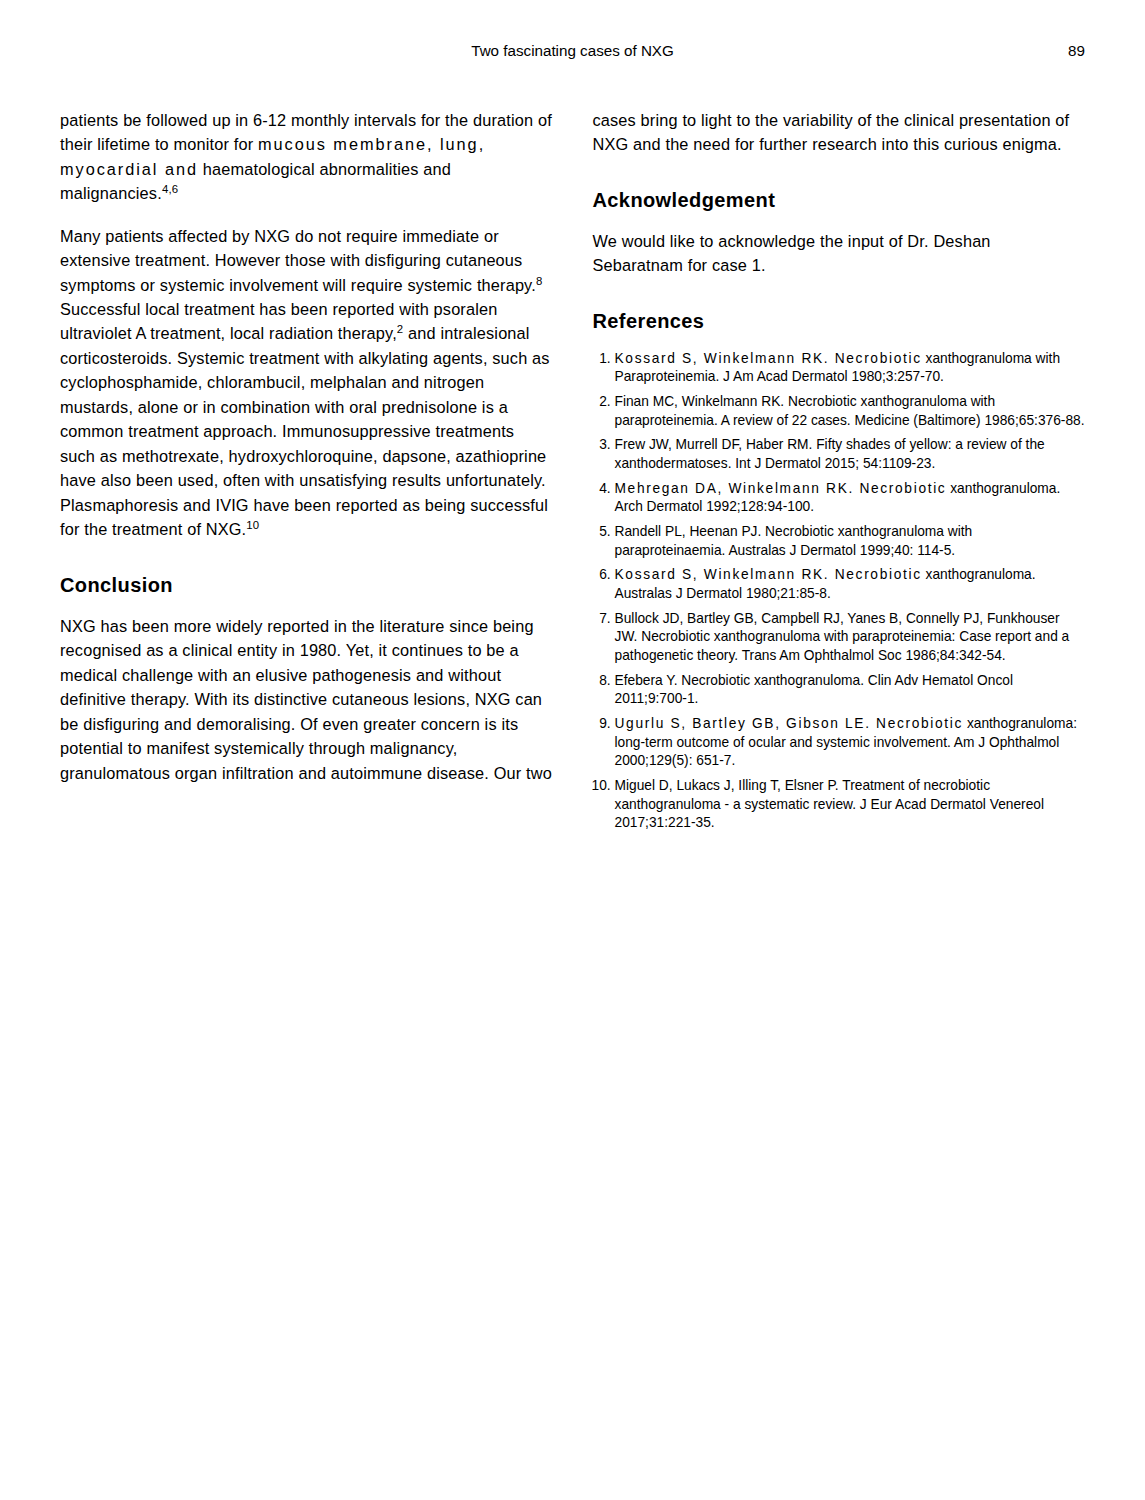Two fascinating cases of NXG 89
patients be followed up in 6-12 monthly intervals for the duration of their lifetime to monitor for mucous membrane, lung, myocardial and haematological abnormalities and malignancies.4,6
Many patients affected by NXG do not require immediate or extensive treatment. However those with disfiguring cutaneous symptoms or systemic involvement will require systemic therapy.8 Successful local treatment has been reported with psoralen ultraviolet A treatment, local radiation therapy,2 and intralesional corticosteroids. Systemic treatment with alkylating agents, such as cyclophosphamide, chlorambucil, melphalan and nitrogen mustards, alone or in combination with oral prednisolone is a common treatment approach. Immunosuppressive treatments such as methotrexate, hydroxychloroquine, dapsone, azathioprine have also been used, often with unsatisfying results unfortunately. Plasmaphoresis and IVIG have been reported as being successful for the treatment of NXG.10
Conclusion
NXG has been more widely reported in the literature since being recognised as a clinical entity in 1980. Yet, it continues to be a medical challenge with an elusive pathogenesis and without definitive therapy. With its distinctive cutaneous lesions, NXG can be disfiguring and demoralising. Of even greater concern is its potential to manifest systemically through malignancy, granulomatous organ infiltration and autoimmune disease. Our two cases bring to light to the variability of the clinical presentation of NXG and the need for further research into this curious enigma.
Acknowledgement
We would like to acknowledge the input of Dr. Deshan Sebaratnam for case 1.
References
Kossard S, Winkelmann RK. Necrobiotic xanthogranuloma with Paraproteinemia. J Am Acad Dermatol 1980;3:257-70.
Finan MC, Winkelmann RK. Necrobiotic xanthogranuloma with paraproteinemia. A review of 22 cases. Medicine (Baltimore) 1986;65:376-88.
Frew JW, Murrell DF, Haber RM. Fifty shades of yellow: a review of the xanthodermatoses. Int J Dermatol 2015; 54:1109-23.
Mehregan DA, Winkelmann RK. Necrobiotic xanthogranuloma. Arch Dermatol 1992;128:94-100.
Randell PL, Heenan PJ. Necrobiotic xanthogranuloma with paraproteinaemia. Australas J Dermatol 1999;40: 114-5.
Kossard S, Winkelmann RK. Necrobiotic xanthogranuloma. Australas J Dermatol 1980;21:85-8.
Bullock JD, Bartley GB, Campbell RJ, Yanes B, Connelly PJ, Funkhouser JW. Necrobiotic xanthogranuloma with paraproteinemia: Case report and a pathogenetic theory. Trans Am Ophthalmol Soc 1986;84:342-54.
Efebera Y. Necrobiotic xanthogranuloma. Clin Adv Hematol Oncol 2011;9:700-1.
Ugurlu S, Bartley GB, Gibson LE. Necrobiotic xanthogranuloma: long-term outcome of ocular and systemic involvement. Am J Ophthalmol 2000;129(5): 651-7.
Miguel D, Lukacs J, Illing T, Elsner P. Treatment of necrobiotic xanthogranuloma - a systematic review. J Eur Acad Dermatol Venereol 2017;31:221-35.